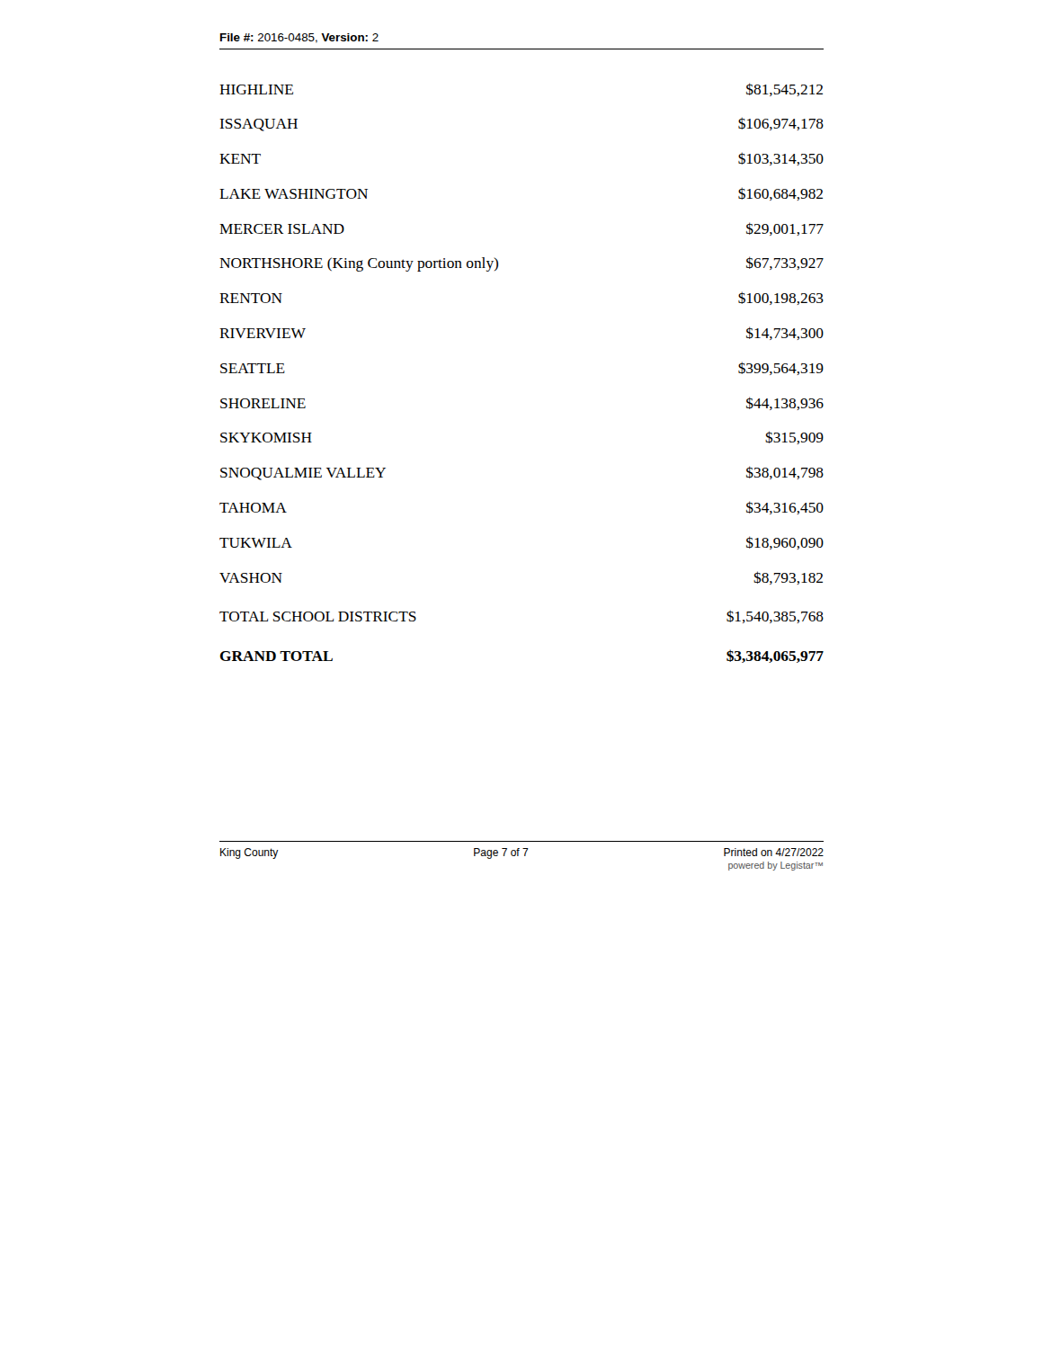File #: 2016-0485, Version: 2
| HIGHLINE | $81,545,212 |
| ISSAQUAH | $106,974,178 |
| KENT | $103,314,350 |
| LAKE WASHINGTON | $160,684,982 |
| MERCER ISLAND | $29,001,177 |
| NORTHSHORE (King County portion only) | $67,733,927 |
| RENTON | $100,198,263 |
| RIVERVIEW | $14,734,300 |
| SEATTLE | $399,564,319 |
| SHORELINE | $44,138,936 |
| SKYKOMISH | $315,909 |
| SNOQUALMIE VALLEY | $38,014,798 |
| TAHOMA | $34,316,450 |
| TUKWILA | $18,960,090 |
| VASHON | $8,793,182 |
| TOTAL SCHOOL DISTRICTS | $1,540,385,768 |
| GRAND TOTAL | $3,384,065,977 |
King County
Page 7 of 7
Printed on 4/27/2022
powered by Legistar™